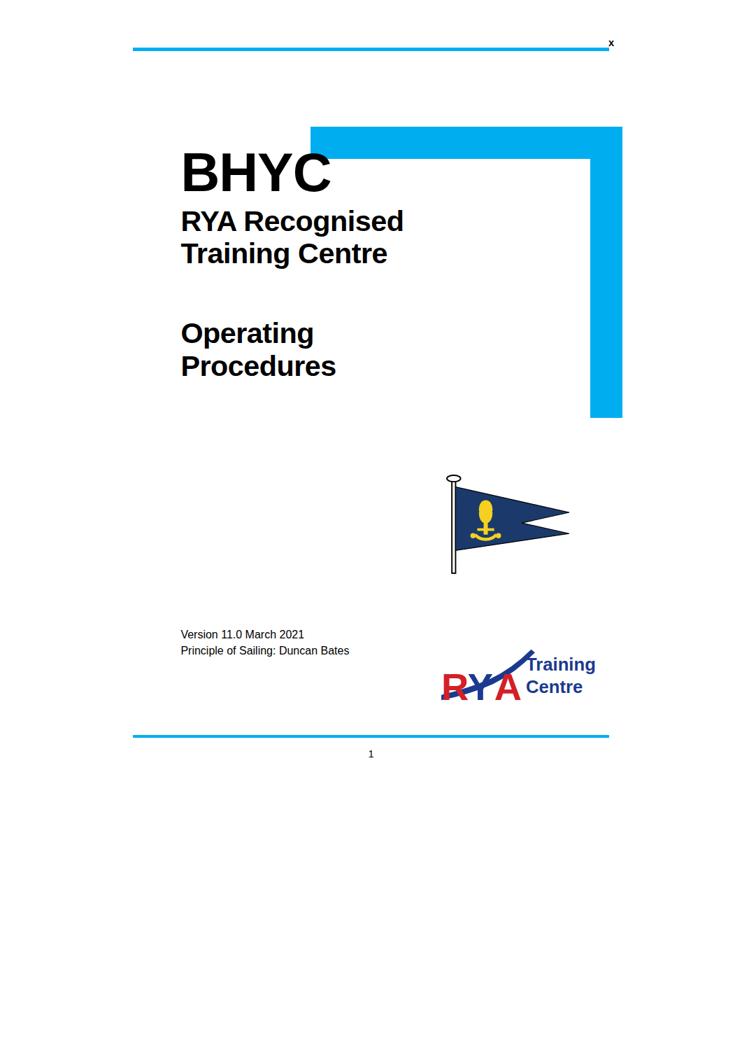x
BHYC
RYA Recognised
Training Centre
Operating
Procedures
Version 11.0 March 2021
Principle of Sailing: Duncan Bates
R Y A Training Centre
1